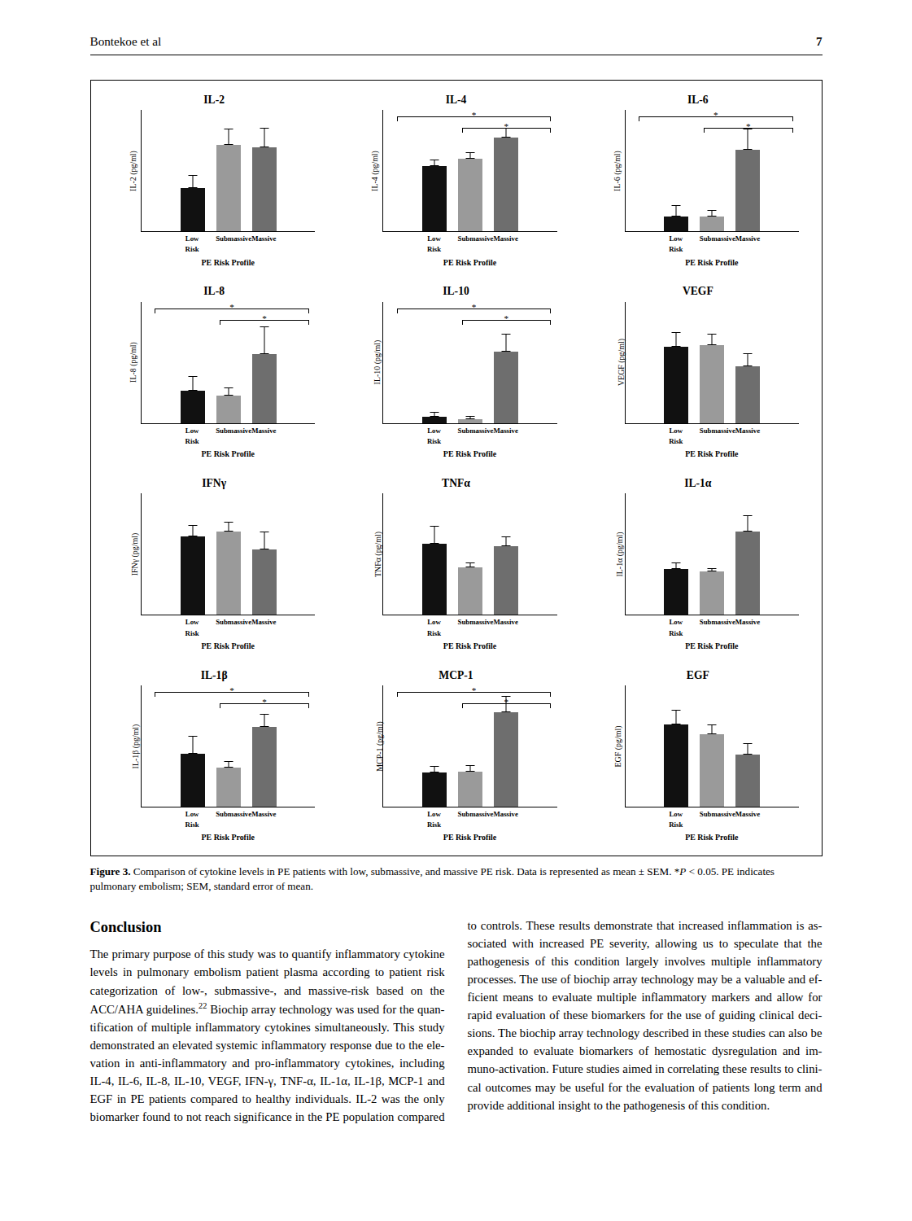Bontekoe et al 7
IL-2
IL-2 (pg/ml)
Low Risk Submassive Massive
PE Risk Profile
IL-4
IL-4 (pg/ml)
*
*
Low Risk Submassive Massive
PE Risk Profile
IL-6
IL-6 (pg/ml)
*
*
Low Risk Submassive Massive
PE Risk Profile
IL-8
IL-8 (pg/ml)
*
*
Low Risk Submassive Massive
PE Risk Profile
IL-10
IL-10 (pg/ml)
*
*
Low Risk Submassive Massive
PE Risk Profile
VEGF
VEGF (pg/ml)
Low Risk Submassive Massive
PE Risk Profile
IFNγ
IFNγ (pg/ml)
Low Risk Submassive Massive
PE Risk Profile
TNFα
TNFα (pg/ml)
Low Risk Submassive Massive
PE Risk Profile
IL-1α
IL-1α (pg/ml)
Low Risk Submassive Massive
PE Risk Profile
IL-1β
IL-1β (pg/ml)
*
*
Low Risk Submassive Massive
PE Risk Profile
MCP-1
MCP-1 (pg/ml)
*
*
Low Risk Submassive Massive
PE Risk Profile
EGF
EGF (pg/ml)
Low Risk Submassive Massive
PE Risk Profile
Figure 3. Comparison of cytokine levels in PE patients with low, submassive, and massive PE risk. Data is represented as mean ± SEM. *P < 0.05. PE indicates pulmonary embolism; SEM, standard error of mean.
Conclusion
The primary purpose of this study was to quantify inflammatory cytokine levels in pulmonary embolism patient plasma according to patient risk categorization of low-, submassive-, and massive-risk based on the ACC/AHA guidelines.22 Biochip array technology was used for the quantification of multiple inflammatory cytokines simultaneously. This study demonstrated an elevated systemic inflammatory response due to the elevation in anti-inflammatory and pro-inflammatory cytokines, including IL-4, IL-6, IL-8, IL-10, VEGF, IFN-γ, TNF-α, IL-1α, IL-1β, MCP-1 and EGF in PE patients compared to healthy individuals. IL-2 was the only biomarker found to not reach significance in the PE population compared to controls. These results demonstrate that increased inflammation is associated with increased PE severity, allowing us to speculate that the pathogenesis of this condition largely involves multiple inflammatory processes. The use of biochip array technology may be a valuable and efficient means to evaluate multiple inflammatory markers and allow for rapid evaluation of these biomarkers for the use of guiding clinical decisions. The biochip array technology described in these studies can also be expanded to evaluate biomarkers of hemostatic dysregulation and immuno-activation. Future studies aimed in correlating these results to clinical outcomes may be useful for the evaluation of patients long term and provide additional insight to the pathogenesis of this condition.